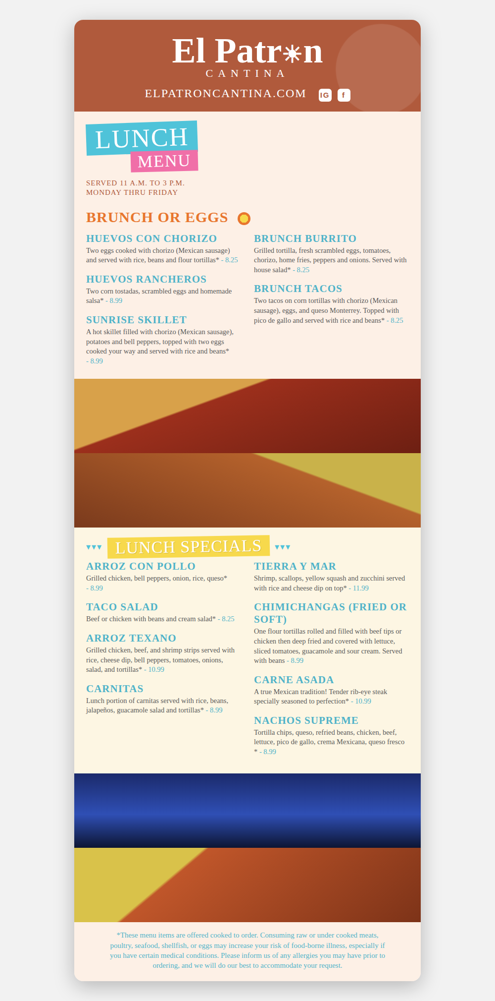El Patr☀n
CANTINA
ELPATRONCANTINA.COM IG f
LUNCH
MENU
SERVED 11 A.M. TO 3 P.M.
MONDAY THRU FRIDAY
BRUNCH OR EGGS
Huevos con Chorizo
Two eggs cooked with chorizo (Mexican sausage) and served with rice, beans and flour tortillas* - 8.25
Huevos Rancheros
Two corn tostadas, scrambled eggs and homemade salsa* - 8.99
Sunrise Skillet
A hot skillet filled with chorizo (Mexican sausage), potatoes and bell peppers, topped with two eggs cooked your way and served with rice and beans* - 8.99
Brunch Burrito
Grilled tortilla, fresh scrambled eggs, tomatoes, chorizo, home fries, peppers and onions. Served with house salad* - 8.25
Brunch Tacos
Two tacos on corn tortillas with chorizo (Mexican sausage), eggs, and queso Monterrey. Topped with pico de gallo and served with rice and beans* - 8.25
▾▾▾ LUNCH SPECIALS ▾▾▾
Arroz con Pollo
Grilled chicken, bell peppers, onion, rice, queso* - 8.99
Taco Salad
Beef or chicken with beans and cream salad* - 8.25
Arroz Texano
Grilled chicken, beef, and shrimp strips served with rice, cheese dip, bell peppers, tomatoes, onions, salad, and tortillas* - 10.99
Carnitas
Lunch portion of carnitas served with rice, beans, jalapeños, guacamole salad and tortillas* - 8.99
Tierra y Mar
Shrimp, scallops, yellow squash and zucchini served with rice and cheese dip on top* - 11.99
Chimichangas (Fried or Soft)
One flour tortillas rolled and filled with beef tips or chicken then deep fried and covered with lettuce, sliced tomatoes, guacamole and sour cream. Served with beans - 8.99
Carne Asada
A true Mexican tradition! Tender rib-eye steak specially seasoned to perfection* - 10.99
Nachos Supreme
Tortilla chips, queso, refried beans, chicken, beef, lettuce, pico de gallo, crema Mexicana, queso fresco * - 8.99
*These menu items are offered cooked to order. Consuming raw or under cooked meats, poultry, seafood, shellfish, or eggs may increase your risk of food-borne illness, especially if you have certain medical conditions. Please inform us of any allergies you may have prior to ordering, and we will do our best to accommodate your request.